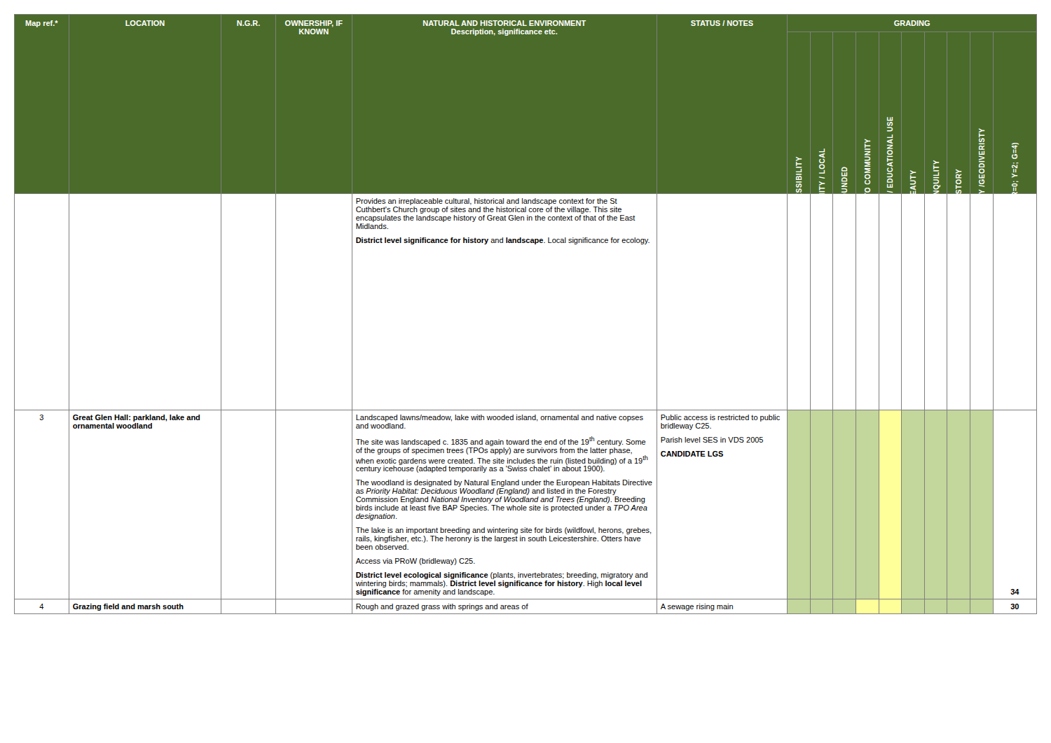| Map ref.* | LOCATION | N.G.R. | OWNERSHIP, IF KNOWN | NATURAL AND HISTORICAL ENVIRONMENT Description, significance etc. | STATUS / NOTES | GRADING |
| --- | --- | --- | --- | --- | --- | --- |
| ACCESSIBILITY | PROXIMITY / LOCAL | BOUNDED | SPECIAL TO COMMUNITY | RECREATIONAL / EDUCATIONAL USE | BEAUTY | TRANQUILITY | HISTORY | BIODIVERSITY /GEODIVERISTY | SCORE (R=0; Y=2; G=4) |
| | | | | Provides an irreplaceable cultural, historical and landscape context for the St Cuthbert's Church group of sites and the historical core of the village. This site encapsulates the landscape history of Great Glen in the context of that of the East Midlands. District level significance for history and landscape . Local significance for ecology. | | | | | | | | | | | |
| 3 | Great Glen Hall: parkland, lake and ornamental woodland | | | Landscaped lawns/meadow, lake with wooded island, ornamental and native copses and woodland. The site was landscaped c. 1835 and again toward the end of the 19 th century. Some of the groups of specimen trees (TPOs apply) are survivors from the latter phase, when exotic gardens were created. The site includes the ruin (listed building) of a 19 th century icehouse (adapted temporarily as a 'Swiss chalet' in about 1900). The woodland is designated by Natural England under the European Habitats Directive as Priority Habitat: Deciduous Woodland (England) and listed in the Forestry Commission England National Inventory of Woodland and Trees (England) . Breeding birds include at least five BAP Species. The whole site is protected under a TPO Area designation . The lake is an important breeding and wintering site for birds (wildfowl, herons, grebes, rails, kingfisher, etc.). The heronry is the largest in south Leicestershire. Otters have been observed. Access via PRoW (bridleway) C25. District level ecological significance (plants, invertebrates; breeding, migratory and wintering birds; mammals). District level significance for history . High local level significance for amenity and landscape. | Public access is restricted to public bridleway C25. Parish level SES in VDS 2005 CANDIDATE LGS | | | | | | | | | | 34 |
| 4 | Grazing field and marsh south | | | Rough and grazed grass with springs and areas of | A sewage rising main | | | | | | | | | | 30 |